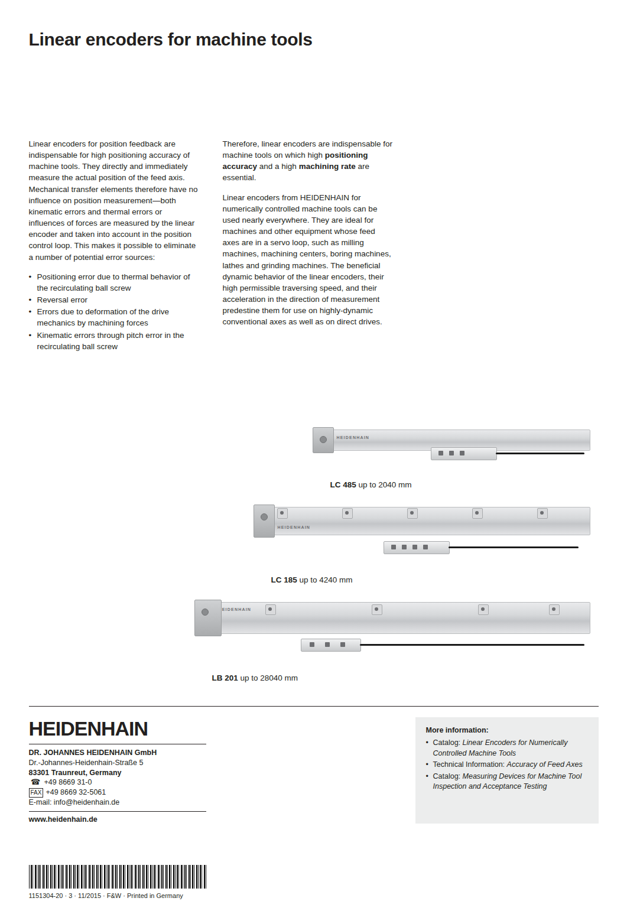Linear encoders for machine tools
Linear encoders for position feedback are indispensable for high positioning accuracy of machine tools. They directly and immediately measure the actual position of the feed axis. Mechanical transfer elements therefore have no influence on position measurement—both kinematic errors and thermal errors or influences of forces are measured by the linear encoder and taken into account in the position control loop. This makes it possible to eliminate a number of potential error sources:
Positioning error due to thermal behavior of the recirculating ball screw
Reversal error
Errors due to deformation of the drive mechanics by machining forces
Kinematic errors through pitch error in the recirculating ball screw
Therefore, linear encoders are indispensable for machine tools on which high positioning accuracy and a high machining rate are essential.
Linear encoders from HEIDENHAIN for numerically controlled machine tools can be used nearly everywhere. They are ideal for machines and other equipment whose feed axes are in a servo loop, such as milling machines, machining centers, boring machines, lathes and grinding machines. The beneficial dynamic behavior of the linear encoders, their high permissible traversing speed, and their acceleration in the direction of measurement predestine them for use on highly-dynamic conventional axes as well as on direct drives.
HEIDENHAIN
LC 485 up to 2040 mm
HEIDENHAIN
LC 185 up to 4240 mm
HEIDENHAIN
LB 201 up to 28040 mm
HEIDENHAIN
DR. JOHANNES HEIDENHAIN GmbH
Dr.-Johannes-Heidenhain-Straße 5
83301 Traunreut, Germany
☎+49 8669 31-0
FAX+49 8669 32-5061
E-mail: info@heidenhain.de
www.heidenhain.de
More information:
Catalog: Linear Encoders for Numerically Controlled Machine Tools
Technical Information: Accuracy of Feed Axes
Catalog: Measuring Devices for Machine Tool Inspection and Acceptance Testing
1151304-20 · 3 · 11/2015 · F&W · Printed in Germany